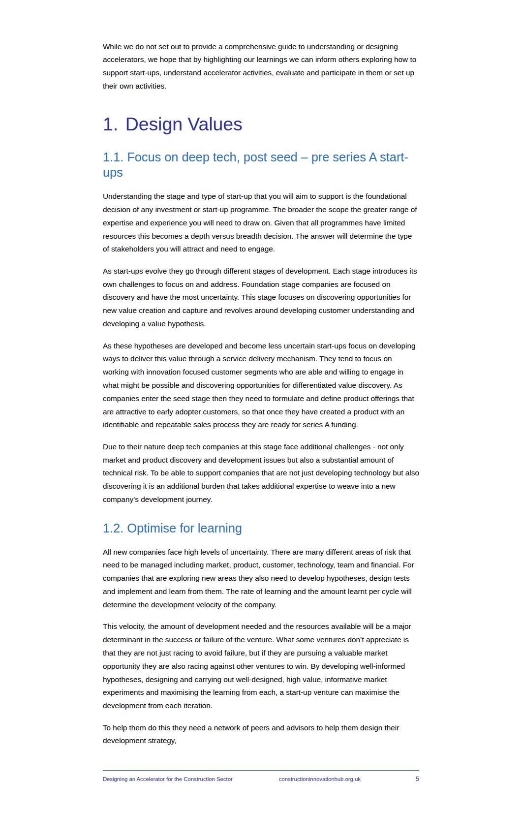While we do not set out to provide a comprehensive guide to understanding or designing accelerators, we hope that by highlighting our learnings we can inform others exploring how to support start-ups, understand accelerator activities, evaluate and participate in them or set up their own activities.
1. Design Values
1.1. Focus on deep tech, post seed – pre series A start-ups
Understanding the stage and type of start-up that you will aim to support is the foundational decision of any investment or start-up programme. The broader the scope the greater range of expertise and experience you will need to draw on. Given that all programmes have limited resources this becomes a depth versus breadth decision. The answer will determine the type of stakeholders you will attract and need to engage.
As start-ups evolve they go through different stages of development. Each stage introduces its own challenges to focus on and address. Foundation stage companies are focused on discovery and have the most uncertainty. This stage focuses on discovering opportunities for new value creation and capture and revolves around developing customer understanding and developing a value hypothesis.
As these hypotheses are developed and become less uncertain start-ups focus on developing ways to deliver this value through a service delivery mechanism. They tend to focus on working with innovation focused customer segments who are able and willing to engage in what might be possible and discovering opportunities for differentiated value discovery. As companies enter the seed stage then they need to formulate and define product offerings that are attractive to early adopter customers, so that once they have created a product with an identifiable and repeatable sales process they are ready for series A funding.
Due to their nature deep tech companies at this stage face additional challenges - not only market and product discovery and development issues but also a substantial amount of technical risk. To be able to support companies that are not just developing technology but also discovering it is an additional burden that takes additional expertise to weave into a new company’s development journey.
1.2. Optimise for learning
All new companies face high levels of uncertainty. There are many different areas of risk that need to be managed including market, product, customer, technology, team and financial. For companies that are exploring new areas they also need to develop hypotheses, design tests and implement and learn from them. The rate of learning and the amount learnt per cycle will determine the development velocity of the company.
This velocity, the amount of development needed and the resources available will be a major determinant in the success or failure of the venture. What some ventures don’t appreciate is that they are not just racing to avoid failure, but if they are pursuing a valuable market opportunity they are also racing against other ventures to win. By developing well-informed hypotheses, designing and carrying out well-designed, high value, informative market experiments and maximising the learning from each, a start-up venture can maximise the development from each iteration.
To help them do this they need a network of peers and advisors to help them design their development strategy,
Designing an Accelerator for the Construction Sector
constructioninnovationhub.org.uk
5